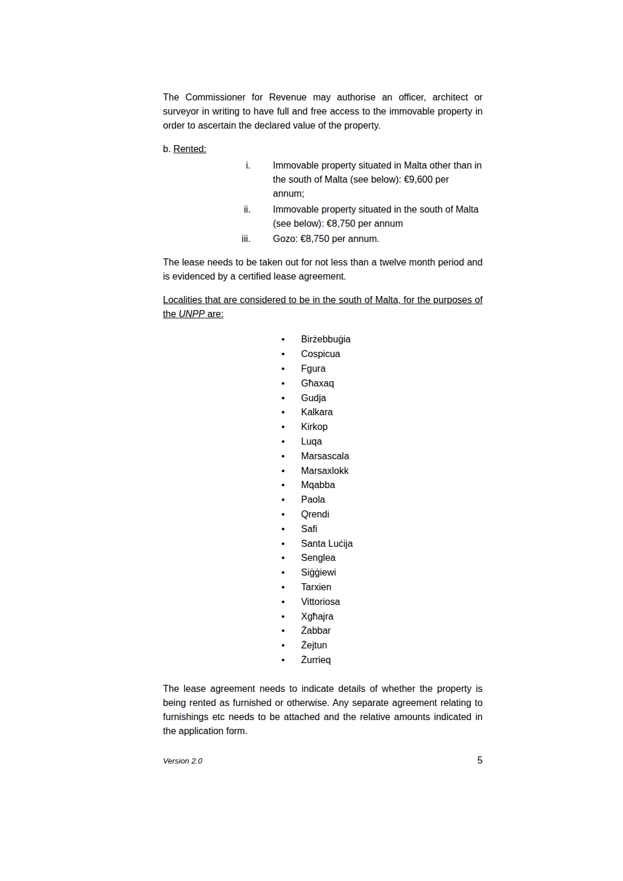The Commissioner for Revenue may authorise an officer, architect or surveyor in writing to have full and free access to the immovable property in order to ascertain the declared value of the property.
b. Rented:
Immovable property situated in Malta other than in the south of Malta (see below): €9,600 per annum;
Immovable property situated in the south of Malta (see below): €8,750 per annum
Gozo: €8,750 per annum.
The lease needs to be taken out for not less than a twelve month period and is evidenced by a certified lease agreement.
Localities that are considered to be in the south of Malta, for the purposes of the UNPP are:
Birżebbuġia
Cospicua
Fgura
Għaxaq
Gudja
Kalkara
Kirkop
Luqa
Marsascala
Marsaxlokk
Mqabba
Paola
Qrendi
Safi
Santa Luċija
Senglea
Siġġiewi
Tarxien
Vittoriosa
Xgħajra
Żabbar
Żejtun
Żurrieq
The lease agreement needs to indicate details of whether the property is being rented as furnished or otherwise. Any separate agreement relating to furnishings etc needs to be attached and the relative amounts indicated in the application form.
Version 2.0 5